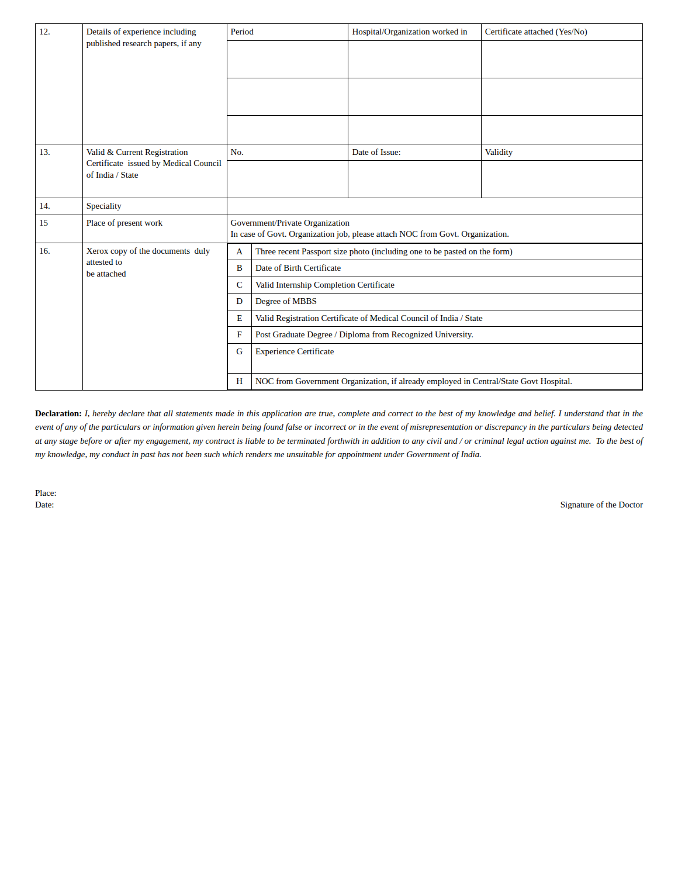| 12. | Details of experience including published research papers, if any | Period | Hospital/Organization worked in | Certificate attached (Yes/No) |
| 13. | Valid & Current Registration Certificate issued by Medical Council of India / State | No. | Date of Issue: | Validity |
| 14. | Speciality | |
| 15 | Place of present work | Government/Private Organization In case of Govt. Organization job, please attach NOC from Govt. Organization. |
| 16. | Xerox copy of the documents duly attested to be attached | / A / Three recent Passport size photo (including one to be pasted on the form) / / B / Date of Birth Certificate / / C / Valid Internship Completion Certificate / / D / Degree of MBBS / / E / Valid Registration Certificate of Medical Council of India / State / / F / Post Graduate Degree / Diploma from Recognized University. / / G / Experience Certificate / / H / NOC from Government Organization, if already employed in Central/State Govt Hospital. / |
Declaration: I, hereby declare that all statements made in this application are true, complete and correct to the best of my knowledge and belief. I understand that in the event of any of the particulars or information given herein being found false or incorrect or in the event of misrepresentation or discrepancy in the particulars being detected at any stage before or after my engagement, my contract is liable to be terminated forthwith in addition to any civil and / or criminal legal action against me. To the best of my knowledge, my conduct in past has not been such which renders me unsuitable for appointment under Government of India.
Place:
Date:
Signature of the Doctor